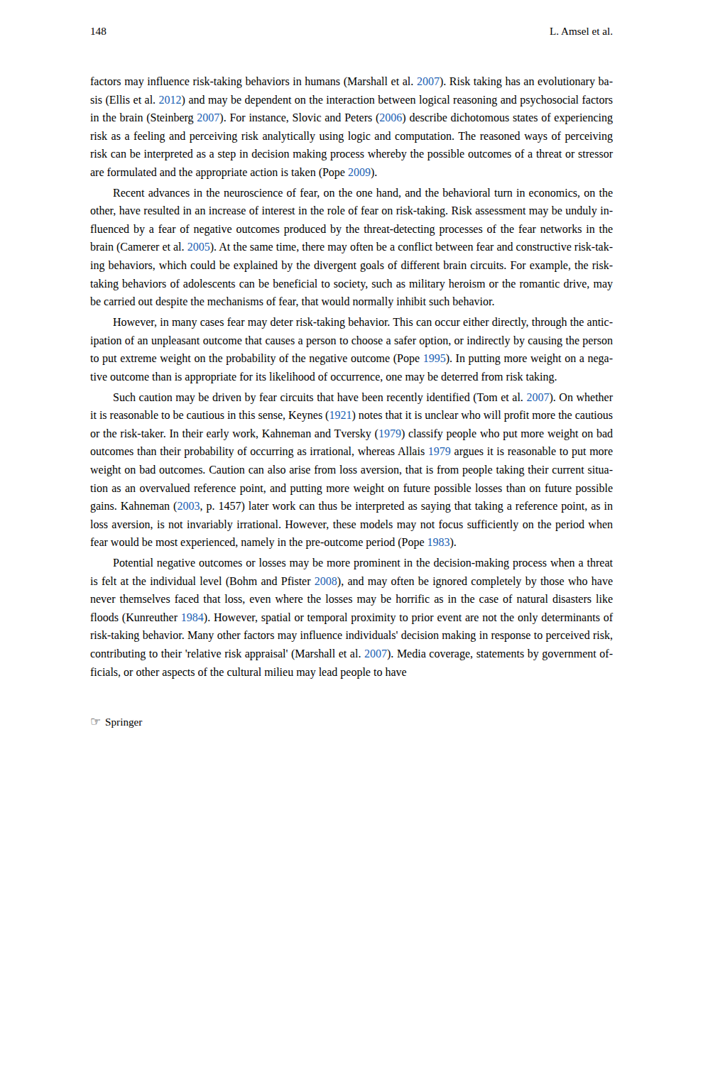148 L. Amsel et al.
factors may influence risk-taking behaviors in humans (Marshall et al. 2007). Risk taking has an evolutionary basis (Ellis et al. 2012) and may be dependent on the interaction between logical reasoning and psychosocial factors in the brain (Steinberg 2007). For instance, Slovic and Peters (2006) describe dichotomous states of experiencing risk as a feeling and perceiving risk analytically using logic and computation. The reasoned ways of perceiving risk can be interpreted as a step in decision making process whereby the possible outcomes of a threat or stressor are formulated and the appropriate action is taken (Pope 2009).
Recent advances in the neuroscience of fear, on the one hand, and the behavioral turn in economics, on the other, have resulted in an increase of interest in the role of fear on risk-taking. Risk assessment may be unduly influenced by a fear of negative outcomes produced by the threat-detecting processes of the fear networks in the brain (Camerer et al. 2005). At the same time, there may often be a conflict between fear and constructive risk-taking behaviors, which could be explained by the divergent goals of different brain circuits. For example, the risk-taking behaviors of adolescents can be beneficial to society, such as military heroism or the romantic drive, may be carried out despite the mechanisms of fear, that would normally inhibit such behavior.
However, in many cases fear may deter risk-taking behavior. This can occur either directly, through the anticipation of an unpleasant outcome that causes a person to choose a safer option, or indirectly by causing the person to put extreme weight on the probability of the negative outcome (Pope 1995). In putting more weight on a negative outcome than is appropriate for its likelihood of occurrence, one may be deterred from risk taking.
Such caution may be driven by fear circuits that have been recently identified (Tom et al. 2007). On whether it is reasonable to be cautious in this sense, Keynes (1921) notes that it is unclear who will profit more the cautious or the risk-taker. In their early work, Kahneman and Tversky (1979) classify people who put more weight on bad outcomes than their probability of occurring as irrational, whereas Allais 1979 argues it is reasonable to put more weight on bad outcomes. Caution can also arise from loss aversion, that is from people taking their current situation as an overvalued reference point, and putting more weight on future possible losses than on future possible gains. Kahneman (2003, p. 1457) later work can thus be interpreted as saying that taking a reference point, as in loss aversion, is not invariably irrational. However, these models may not focus sufficiently on the period when fear would be most experienced, namely in the pre-outcome period (Pope 1983).
Potential negative outcomes or losses may be more prominent in the decision-making process when a threat is felt at the individual level (Bohm and Pfister 2008), and may often be ignored completely by those who have never themselves faced that loss, even where the losses may be horrific as in the case of natural disasters like floods (Kunreuther 1984). However, spatial or temporal proximity to prior event are not the only determinants of risk-taking behavior. Many other factors may influence individuals' decision making in response to perceived risk, contributing to their 'relative risk appraisal' (Marshall et al. 2007). Media coverage, statements by government officials, or other aspects of the cultural milieu may lead people to have
☞ Springer